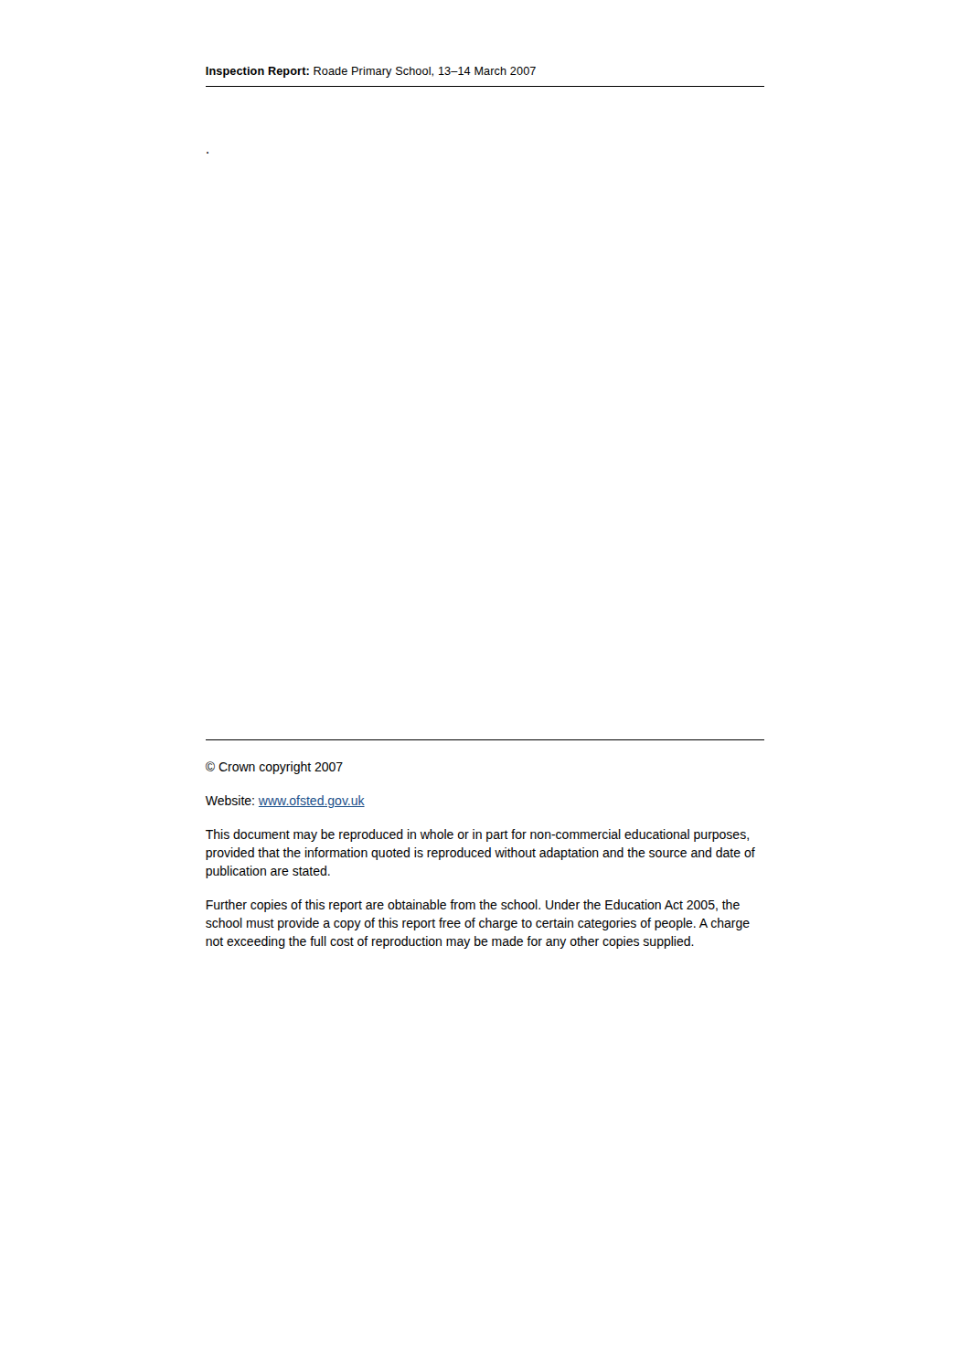Inspection Report: Roade Primary School, 13–14 March 2007
.
© Crown copyright 2007
Website: www.ofsted.gov.uk
This document may be reproduced in whole or in part for non-commercial educational purposes, provided that the information quoted is reproduced without adaptation and the source and date of publication are stated.
Further copies of this report are obtainable from the school. Under the Education Act 2005, the school must provide a copy of this report free of charge to certain categories of people. A charge not exceeding the full cost of reproduction may be made for any other copies supplied.